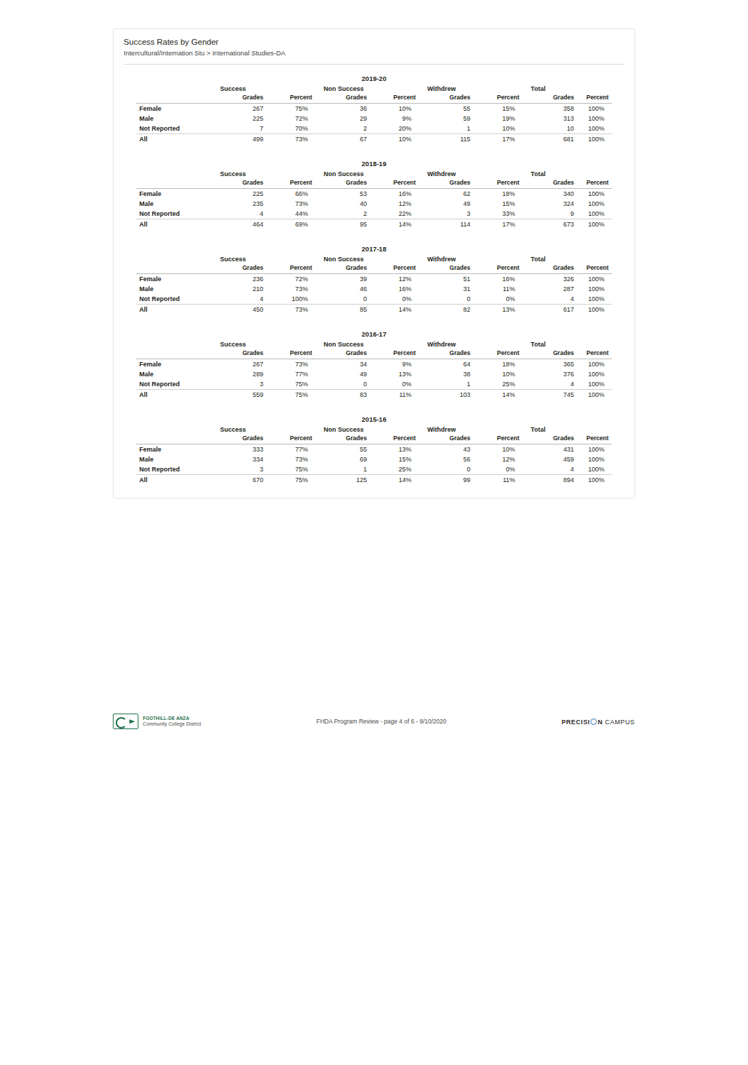Success Rates by Gender Intercultural/Internation Stu > International Studies-DA
2019-20
| | Success | | Non Success | | Withdrew | | Total |
| --- | --- | --- | --- | --- | --- | --- | --- |
| | Grades | Percent | | Grades | Percent | | Grades | Percent | | Grades | Percent |
| Female | 267 | 75% | | 36 | 10% | | 55 | 15% | | 358 | 100% |
| Male | 225 | 72% | | 29 | 9% | | 59 | 19% | | 313 | 100% |
| Not Reported | 7 | 70% | | 2 | 20% | | 1 | 10% | | 10 | 100% |
| All | 499 | 73% | | 67 | 10% | | 115 | 17% | | 681 | 100% |
2018-19
| | Success | | Non Success | | Withdrew | | Total |
| --- | --- | --- | --- | --- | --- | --- | --- |
| | Grades | Percent | | Grades | Percent | | Grades | Percent | | Grades | Percent |
| Female | 225 | 66% | | 53 | 16% | | 62 | 18% | | 340 | 100% |
| Male | 235 | 73% | | 40 | 12% | | 49 | 15% | | 324 | 100% |
| Not Reported | 4 | 44% | | 2 | 22% | | 3 | 33% | | 9 | 100% |
| All | 464 | 69% | | 95 | 14% | | 114 | 17% | | 673 | 100% |
2017-18
| | Success | | Non Success | | Withdrew | | Total |
| --- | --- | --- | --- | --- | --- | --- | --- |
| | Grades | Percent | | Grades | Percent | | Grades | Percent | | Grades | Percent |
| Female | 236 | 72% | | 39 | 12% | | 51 | 16% | | 326 | 100% |
| Male | 210 | 73% | | 46 | 16% | | 31 | 11% | | 287 | 100% |
| Not Reported | 4 | 100% | | 0 | 0% | | 0 | 0% | | 4 | 100% |
| All | 450 | 73% | | 85 | 14% | | 82 | 13% | | 617 | 100% |
2016-17
| | Success | | Non Success | | Withdrew | | Total |
| --- | --- | --- | --- | --- | --- | --- | --- |
| | Grades | Percent | | Grades | Percent | | Grades | Percent | | Grades | Percent |
| Female | 267 | 73% | | 34 | 9% | | 64 | 18% | | 365 | 100% |
| Male | 289 | 77% | | 49 | 13% | | 38 | 10% | | 376 | 100% |
| Not Reported | 3 | 75% | | 0 | 0% | | 1 | 25% | | 4 | 100% |
| All | 559 | 75% | | 83 | 11% | | 103 | 14% | | 745 | 100% |
2015-16
| | Success | | Non Success | | Withdrew | | Total |
| --- | --- | --- | --- | --- | --- | --- | --- |
| | Grades | Percent | | Grades | Percent | | Grades | Percent | | Grades | Percent |
| Female | 333 | 77% | | 55 | 13% | | 43 | 10% | | 431 | 100% |
| Male | 334 | 73% | | 69 | 15% | | 56 | 12% | | 459 | 100% |
| Not Reported | 3 | 75% | | 1 | 25% | | 0 | 0% | | 4 | 100% |
| All | 670 | 75% | | 125 | 14% | | 99 | 11% | | 894 | 100% |
FOOTHILL-DE ANZACommunity College District
FHDA Program Review - page 4 of 6 - 9/10/2020
PRECISI N CAMPUS